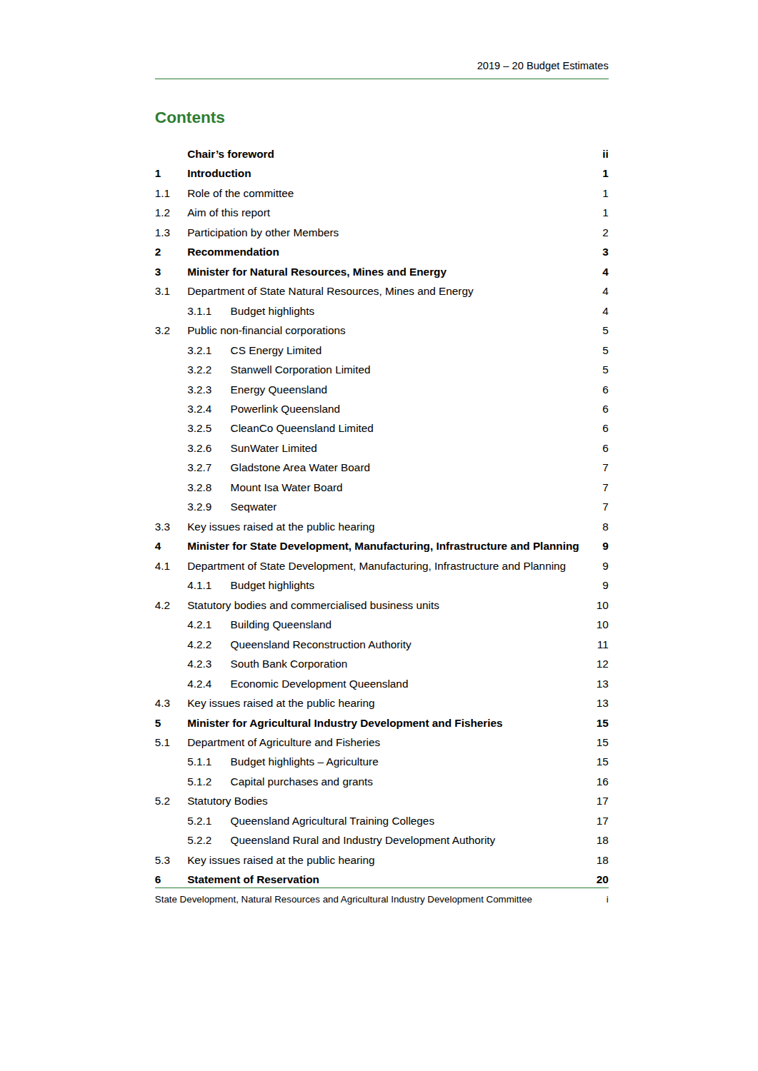2019 – 20 Budget Estimates
Contents
| | Chair’s foreword | ii |
| 1 | Introduction | 1 |
| 1.1 | Role of the committee | 1 |
| 1.2 | Aim of this report | 1 |
| 1.3 | Participation by other Members | 2 |
| 2 | Recommendation | 3 |
| 3 | Minister for Natural Resources, Mines and Energy | 4 |
| 3.1 | Department of State Natural Resources, Mines and Energy | 4 |
| | 3.1.1 | Budget highlights | 4 |
| 3.2 | Public non-financial corporations | 5 |
| | 3.2.1 | CS Energy Limited | 5 |
| | 3.2.2 | Stanwell Corporation Limited | 5 |
| | 3.2.3 | Energy Queensland | 6 |
| | 3.2.4 | Powerlink Queensland | 6 |
| | 3.2.5 | CleanCo Queensland Limited | 6 |
| | 3.2.6 | SunWater Limited | 6 |
| | 3.2.7 | Gladstone Area Water Board | 7 |
| | 3.2.8 | Mount Isa Water Board | 7 |
| | 3.2.9 | Seqwater | 7 |
| 3.3 | Key issues raised at the public hearing | 8 |
| 4 | Minister for State Development, Manufacturing, Infrastructure and Planning | 9 |
| 4.1 | Department of State Development, Manufacturing, Infrastructure and Planning | 9 |
| | 4.1.1 | Budget highlights | 9 |
| 4.2 | Statutory bodies and commercialised business units | 10 |
| | 4.2.1 | Building Queensland | 10 |
| | 4.2.2 | Queensland Reconstruction Authority | 11 |
| | 4.2.3 | South Bank Corporation | 12 |
| | 4.2.4 | Economic Development Queensland | 13 |
| 4.3 | Key issues raised at the public hearing | 13 |
| 5 | Minister for Agricultural Industry Development and Fisheries | 15 |
| 5.1 | Department of Agriculture and Fisheries | 15 |
| | 5.1.1 | Budget highlights – Agriculture | 15 |
| | 5.1.2 | Capital purchases and grants | 16 |
| 5.2 | Statutory Bodies | 17 |
| | 5.2.1 | Queensland Agricultural Training Colleges | 17 |
| | 5.2.2 | Queensland Rural and Industry Development Authority | 18 |
| 5.3 | Key issues raised at the public hearing | 18 |
| 6 | Statement of Reservation | 20 |
State Development, Natural Resources and Agricultural Industry Development Committee i